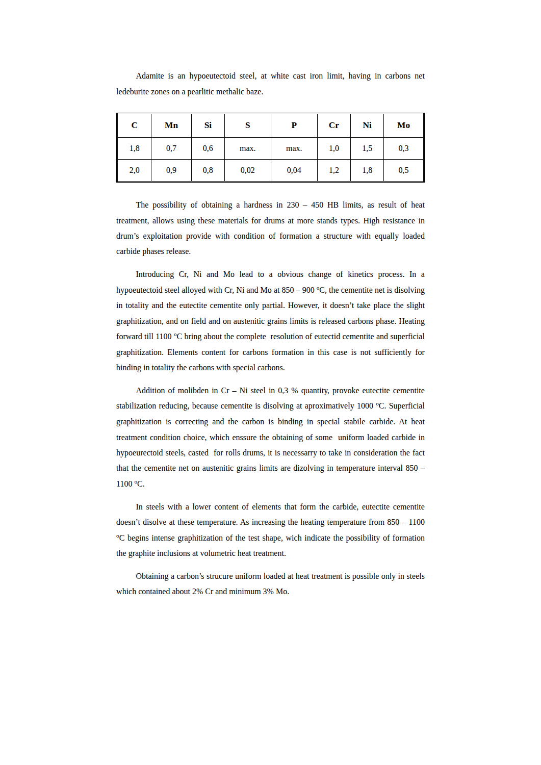Adamite is an hypoeutectoid steel, at white cast iron limit, having in carbons net ledeburite zones on a pearlitic methalic baze.
| C | Mn | Si | S | P | Cr | Ni | Mo |
| --- | --- | --- | --- | --- | --- | --- | --- |
| 1,8 | 0,7 | 0,6 | max. | max. | 1,0 | 1,5 | 0,3 |
| 2,0 | 0,9 | 0,8 | 0,02 | 0,04 | 1,2 | 1,8 | 0,5 |
The possibility of obtaining a hardness in 230 – 450 HB limits, as result of heat treatment, allows using these materials for drums at more stands types. High resistance in drum’s exploitation provide with condition of formation a structure with equally loaded carbide phases release.
Introducing Cr, Ni and Mo lead to a obvious change of kinetics process. In a hypoeutectoid steel alloyed with Cr, Ni and Mo at 850 – 900 oC, the cementite net is disolving in totality and the eutectite cementite only partial. However, it doesn’t take place the slight graphitization, and on field and on austenitic grains limits is released carbons phase. Heating forward till 1100 oC bring about the complete resolution of eutectid cementite and superficial graphitization. Elements content for carbons formation in this case is not sufficiently for binding in totality the carbons with special carbons.
Addition of molibden in Cr – Ni steel in 0,3 % quantity, provoke eutectite cementite stabilization reducing, because cementite is disolving at aproximatively 1000 oC. Superficial graphitization is correcting and the carbon is binding in special stabile carbide. At heat treatment condition choice, which enssure the obtaining of some uniform loaded carbide in hypoeurectoid steels, casted for rolls drums, it is necessarry to take in consideration the fact that the cementite net on austenitic grains limits are dizolving in temperature interval 850 – 1100 oC.
In steels with a lower content of elements that form the carbide, eutectite cementite doesn’t disolve at these temperature. As increasing the heating temperature from 850 – 1100 oC begins intense graphitization of the test shape, wich indicate the possibility of formation the graphite inclusions at volumetric heat treatment.
Obtaining a carbon’s strucure uniform loaded at heat treatment is possible only in steels which contained about 2% Cr and minimum 3% Mo.